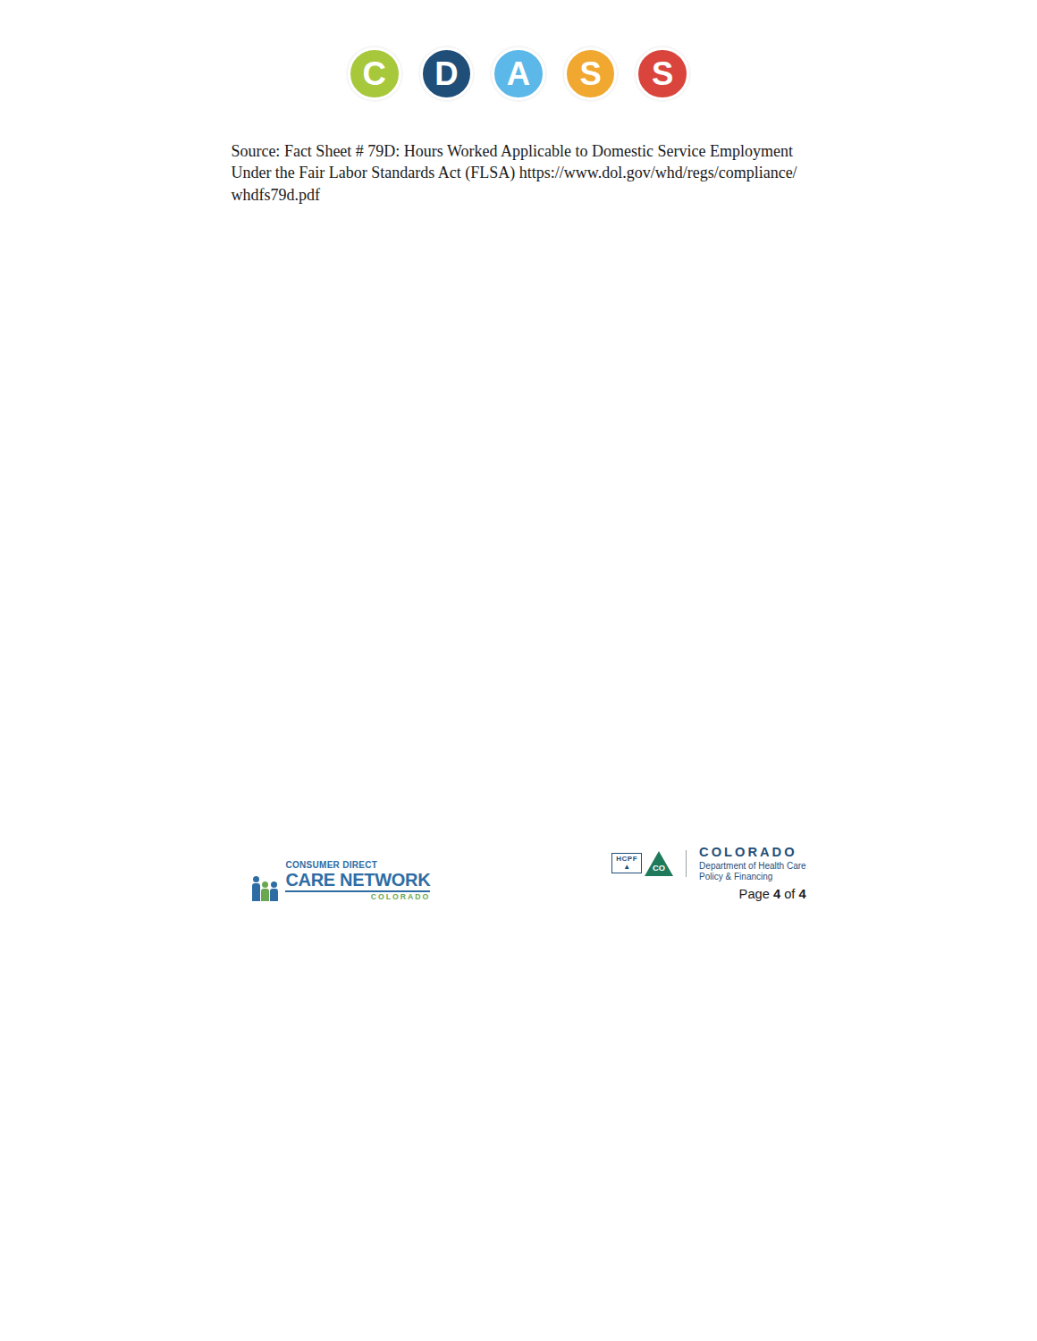C
D
A
S
S
Source: Fact Sheet # 79D: Hours Worked Applicable to Domestic Service Employment Under the Fair Labor Standards Act (FLSA) https://www.dol.gov/whd/regs/compliance/whdfs79d.pdf
CONSUMER DIRECT
CARE NETWORK
COLORADO
HCPF
▲
COLORADO
Department of Health Care
Policy & Financing
Page 4 of 4